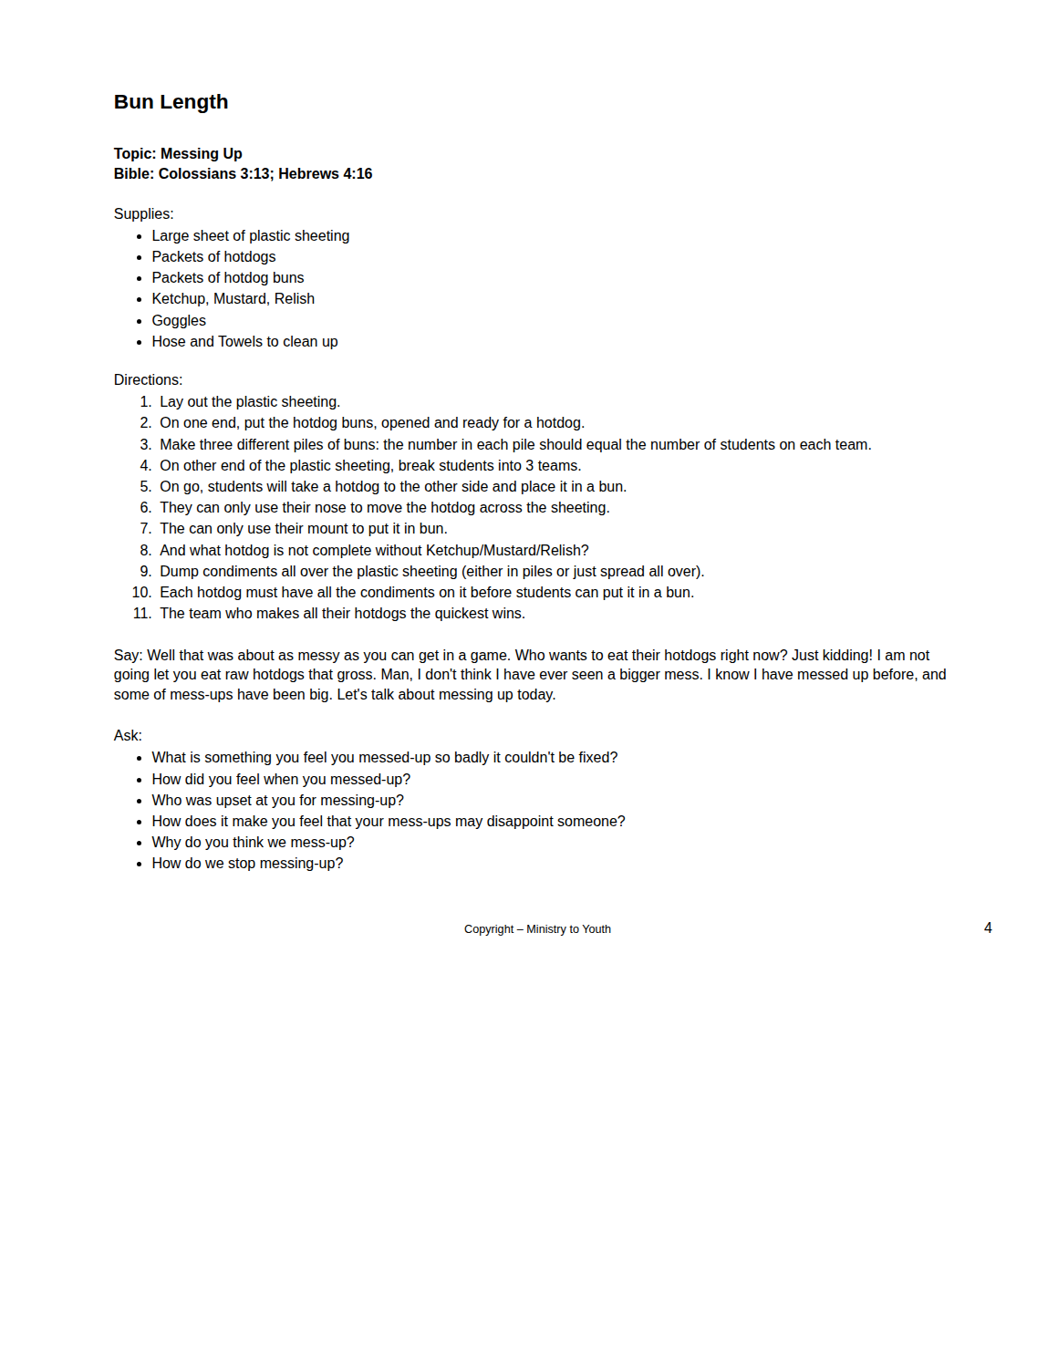Bun Length
Topic: Messing Up
Bible: Colossians 3:13; Hebrews 4:16
Supplies:
Large sheet of plastic sheeting
Packets of hotdogs
Packets of hotdog buns
Ketchup, Mustard, Relish
Goggles
Hose and Towels to clean up
Directions:
Lay out the plastic sheeting.
On one end, put the hotdog buns, opened and ready for a hotdog.
Make three different piles of buns: the number in each pile should equal the number of students on each team.
On other end of the plastic sheeting, break students into 3 teams.
On go, students will take a hotdog to the other side and place it in a bun.
They can only use their nose to move the hotdog across the sheeting.
The can only use their mount to put it in bun.
And what hotdog is not complete without Ketchup/Mustard/Relish?
Dump condiments all over the plastic sheeting (either in piles or just spread all over).
Each hotdog must have all the condiments on it before students can put it in a bun.
The team who makes all their hotdogs the quickest wins.
Say: Well that was about as messy as you can get in a game. Who wants to eat their hotdogs right now? Just kidding! I am not going let you eat raw hotdogs that gross. Man, I don't think I have ever seen a bigger mess. I know I have messed up before, and some of mess-ups have been big. Let's talk about messing up today.
Ask:
What is something you feel you messed-up so badly it couldn't be fixed?
How did you feel when you messed-up?
Who was upset at you for messing-up?
How does it make you feel that your mess-ups may disappoint someone?
Why do you think we mess-up?
How do we stop messing-up?
Copyright – Ministry to Youth
4